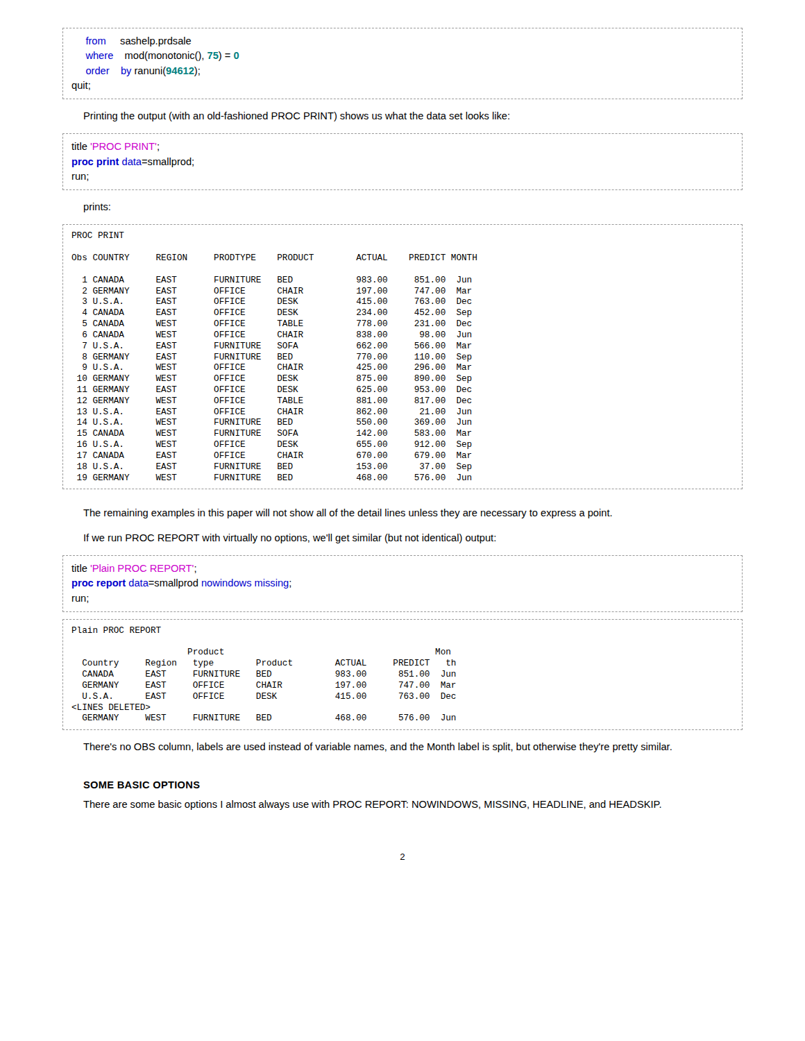from sashelp.prdsale where mod(monotonic(), 75) = 0 order by ranuni(94612); quit;
Printing the output (with an old-fashioned PROC PRINT) shows us what the data set looks like:
title 'PROC PRINT'; proc print data=smallprod; run;
prints:
PROC PRINT Obs COUNTRY REGION PRODTYPE PRODUCT ACTUAL PREDICT MONTH 1 CANADA EAST FURNITURE BED 983.00 851.00 Jun 2 GERMANY EAST OFFICE CHAIR 197.00 747.00 Mar 3 U.S.A. EAST OFFICE DESK 415.00 763.00 Dec 4 CANADA EAST OFFICE DESK 234.00 452.00 Sep 5 CANADA WEST OFFICE TABLE 778.00 231.00 Dec 6 CANADA WEST OFFICE CHAIR 838.00 98.00 Jun 7 U.S.A. EAST FURNITURE SOFA 662.00 566.00 Mar 8 GERMANY EAST FURNITURE BED 770.00 110.00 Sep 9 U.S.A. WEST OFFICE CHAIR 425.00 296.00 Mar 10 GERMANY WEST OFFICE DESK 875.00 890.00 Sep 11 GERMANY EAST OFFICE DESK 625.00 953.00 Dec 12 GERMANY WEST OFFICE TABLE 881.00 817.00 Dec 13 U.S.A. EAST OFFICE CHAIR 862.00 21.00 Jun 14 U.S.A. WEST FURNITURE BED 550.00 369.00 Jun 15 CANADA WEST FURNITURE SOFA 142.00 583.00 Mar 16 U.S.A. WEST OFFICE DESK 655.00 912.00 Sep 17 CANADA EAST OFFICE CHAIR 670.00 679.00 Mar 18 U.S.A. EAST FURNITURE BED 153.00 37.00 Sep 19 GERMANY WEST FURNITURE BED 468.00 576.00 Jun
The remaining examples in this paper will not show all of the detail lines unless they are necessary to express a point.
If we run PROC REPORT with virtually no options, we'll get similar (but not identical) output:
title 'Plain PROC REPORT'; proc report data=smallprod nowindows missing; run;
Plain PROC REPORT Product Mon Country Region type Product ACTUAL PREDICT th CANADA EAST FURNITURE BED 983.00 851.00 Jun GERMANY EAST OFFICE CHAIR 197.00 747.00 Mar U.S.A. EAST OFFICE DESK 415.00 763.00 Dec <LINES DELETED> GERMANY WEST FURNITURE BED 468.00 576.00 Jun
There's no OBS column, labels are used instead of variable names, and the Month label is split, but otherwise they're pretty similar.
SOME BASIC OPTIONS
There are some basic options I almost always use with PROC REPORT: NOWINDOWS, MISSING, HEADLINE, and HEADSKIP.
2